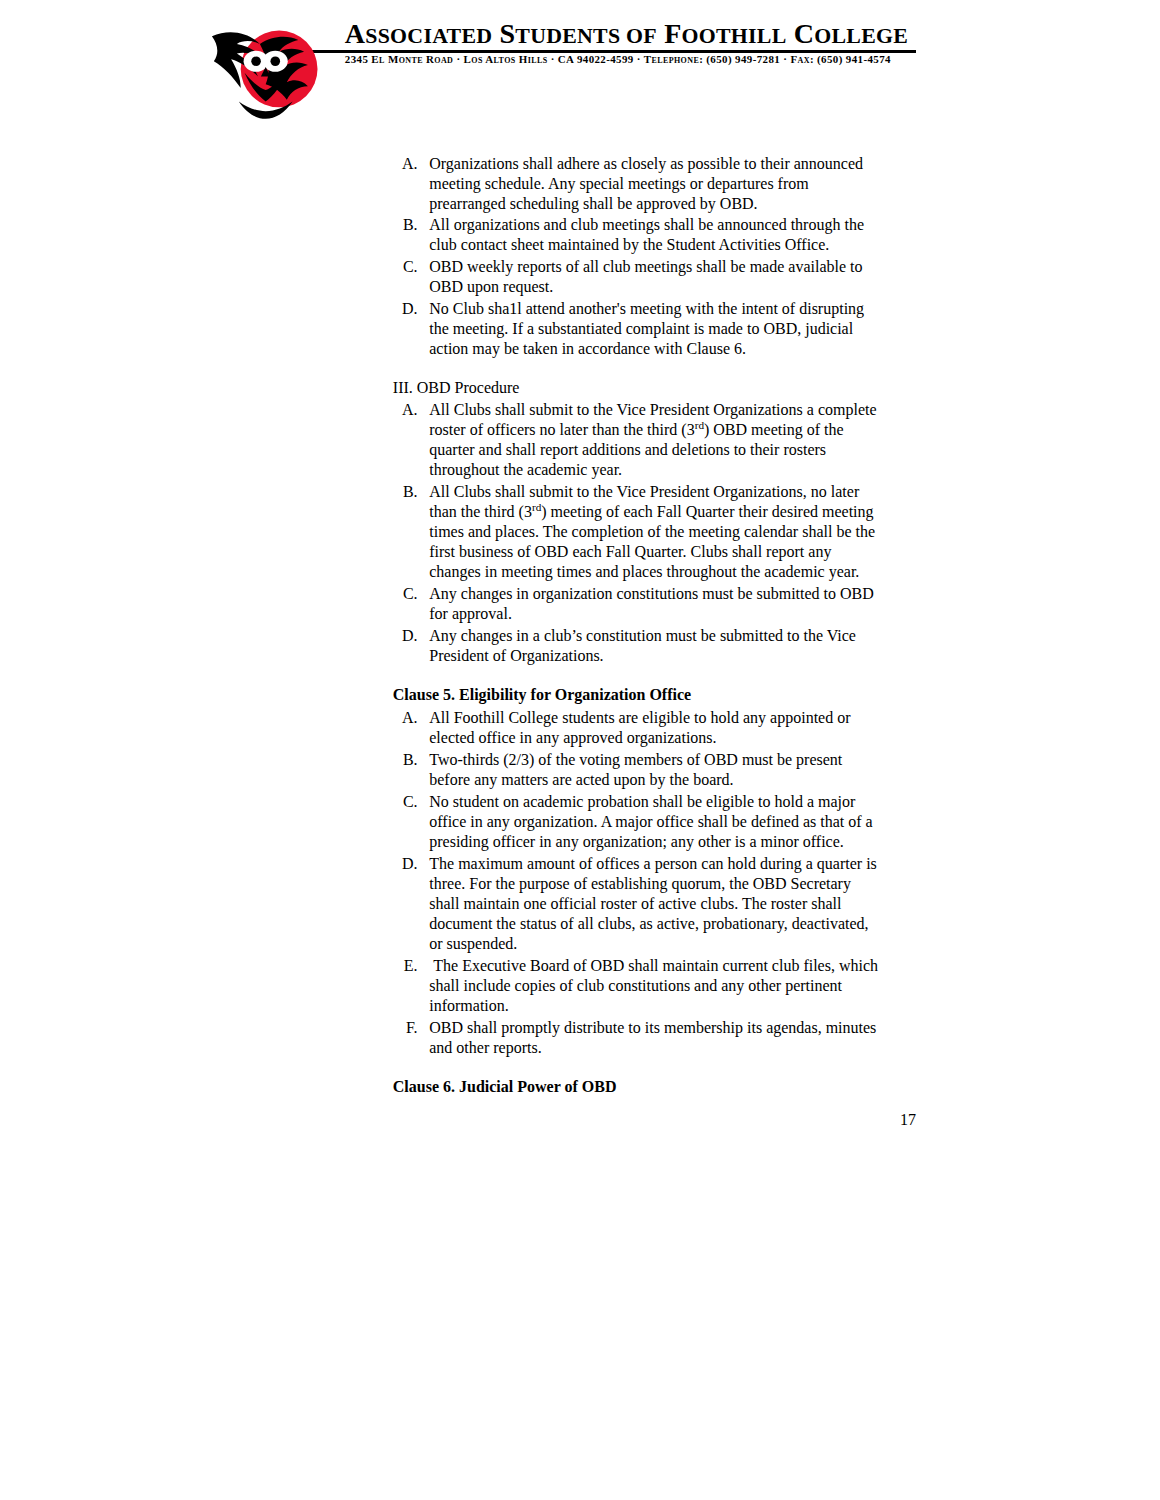ASSOCIATED STUDENTS OF FOOTHILL COLLEGE
2345 El Monte Road · Los Altos Hills · CA 94022-4599 · Telephone: (650) 949-7281 · Fax: (650) 941-4574
Organizations shall adhere as closely as possible to their announced meeting schedule. Any special meetings or departures from prearranged scheduling shall be approved by OBD.
All organizations and club meetings shall be announced through the club contact sheet maintained by the Student Activities Office.
OBD weekly reports of all club meetings shall be made available to OBD upon request.
No Club sha1l attend another's meeting with the intent of disrupting the meeting. If a substantiated complaint is made to OBD, judicial action may be taken in accordance with Clause 6.
III. OBD Procedure
All Clubs shall submit to the Vice President Organizations a complete roster of officers no later than the third (3rd) OBD meeting of the quarter and shall report additions and deletions to their rosters throughout the academic year.
All Clubs shall submit to the Vice President Organizations, no later than the third (3rd) meeting of each Fall Quarter their desired meeting times and places. The completion of the meeting calendar shall be the first business of OBD each Fall Quarter. Clubs shall report any changes in meeting times and places throughout the academic year.
Any changes in organization constitutions must be submitted to OBD for approval.
Any changes in a club’s constitution must be submitted to the Vice President of Organizations.
Clause 5. Eligibility for Organization Office
All Foothill College students are eligible to hold any appointed or elected office in any approved organizations.
Two-thirds (2/3) of the voting members of OBD must be present before any matters are acted upon by the board.
No student on academic probation shall be eligible to hold a major office in any organization. A major office shall be defined as that of a presiding officer in any organization; any other is a minor office.
The maximum amount of offices a person can hold during a quarter is three. For the purpose of establishing quorum, the OBD Secretary shall maintain one official roster of active clubs. The roster shall document the status of all clubs, as active, probationary, deactivated, or suspended.
The Executive Board of OBD shall maintain current club files, which shall include copies of club constitutions and any other pertinent information.
OBD shall promptly distribute to its membership its agendas, minutes and other reports.
Clause 6. Judicial Power of OBD
17